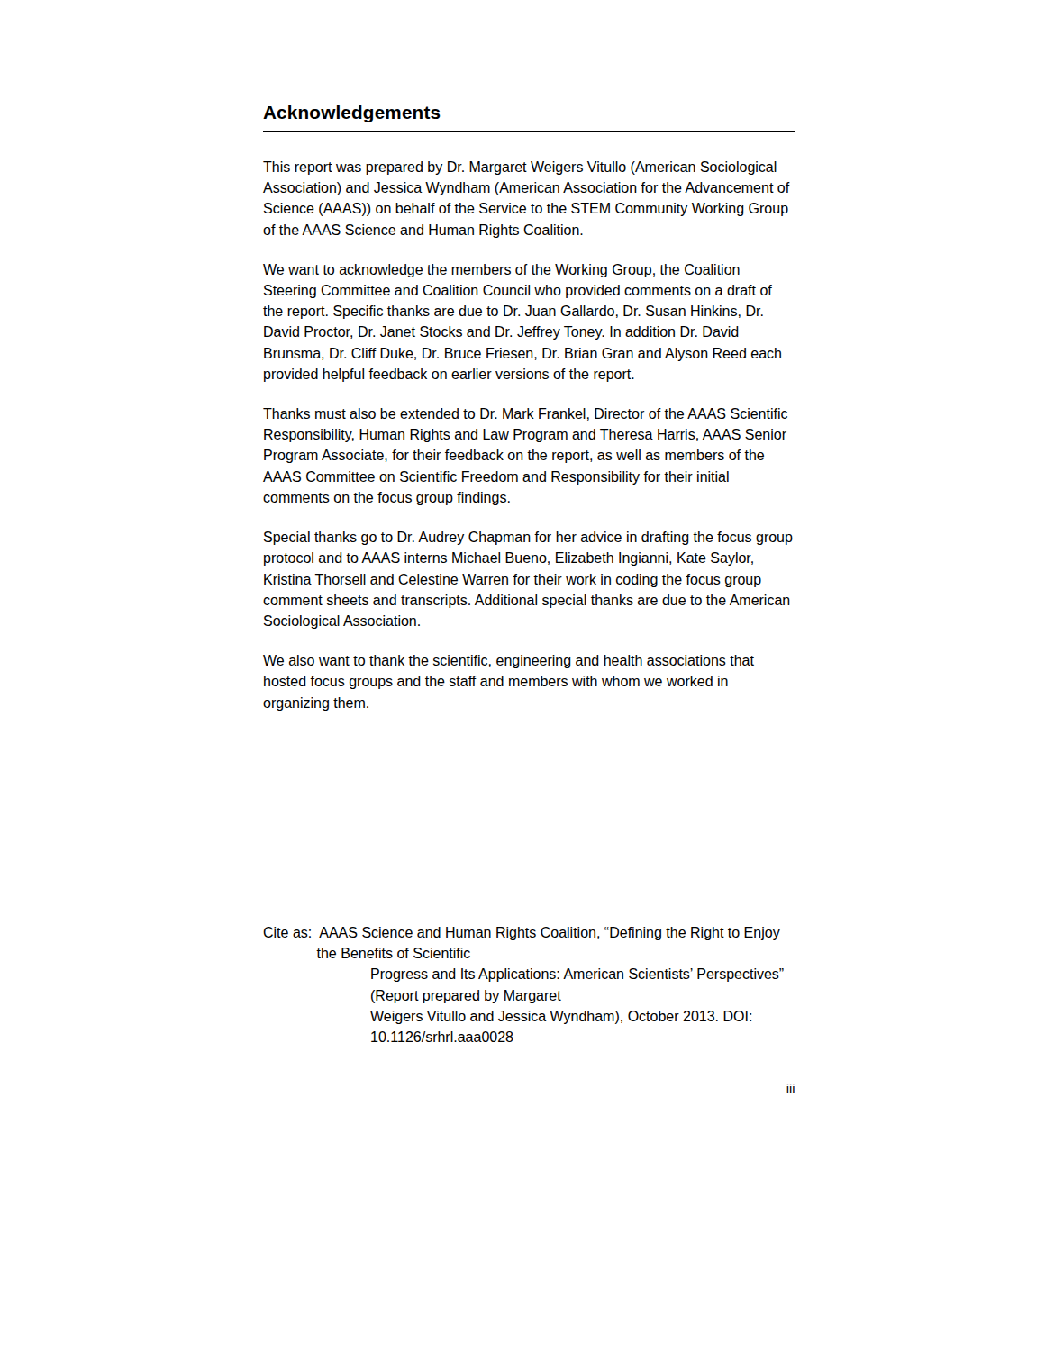Acknowledgements
This report was prepared by Dr. Margaret Weigers Vitullo (American Sociological Association) and Jessica Wyndham (American Association for the Advancement of Science (AAAS)) on behalf of the Service to the STEM Community Working Group of the AAAS Science and Human Rights Coalition.
We want to acknowledge the members of the Working Group, the Coalition Steering Committee and Coalition Council who provided comments on a draft of the report. Specific thanks are due to Dr. Juan Gallardo, Dr. Susan Hinkins, Dr. David Proctor, Dr. Janet Stocks and Dr. Jeffrey Toney. In addition Dr. David Brunsma, Dr. Cliff Duke, Dr. Bruce Friesen, Dr. Brian Gran and Alyson Reed each provided helpful feedback on earlier versions of the report.
Thanks must also be extended to Dr. Mark Frankel, Director of the AAAS Scientific Responsibility, Human Rights and Law Program and Theresa Harris, AAAS Senior Program Associate, for their feedback on the report, as well as members of the AAAS Committee on Scientific Freedom and Responsibility for their initial comments on the focus group findings.
Special thanks go to Dr. Audrey Chapman for her advice in drafting the focus group protocol and to AAAS interns Michael Bueno, Elizabeth Ingianni, Kate Saylor, Kristina Thorsell and Celestine Warren for their work in coding the focus group comment sheets and transcripts. Additional special thanks are due to the American Sociological Association.
We also want to thank the scientific, engineering and health associations that hosted focus groups and the staff and members with whom we worked in organizing them.
Cite as: AAAS Science and Human Rights Coalition, “Defining the Right to Enjoy the Benefits of Scientific Progress and Its Applications: American Scientists’ Perspectives” (Report prepared by Margaret Weigers Vitullo and Jessica Wyndham), October 2013. DOI: 10.1126/srhrl.aaa0028
iii